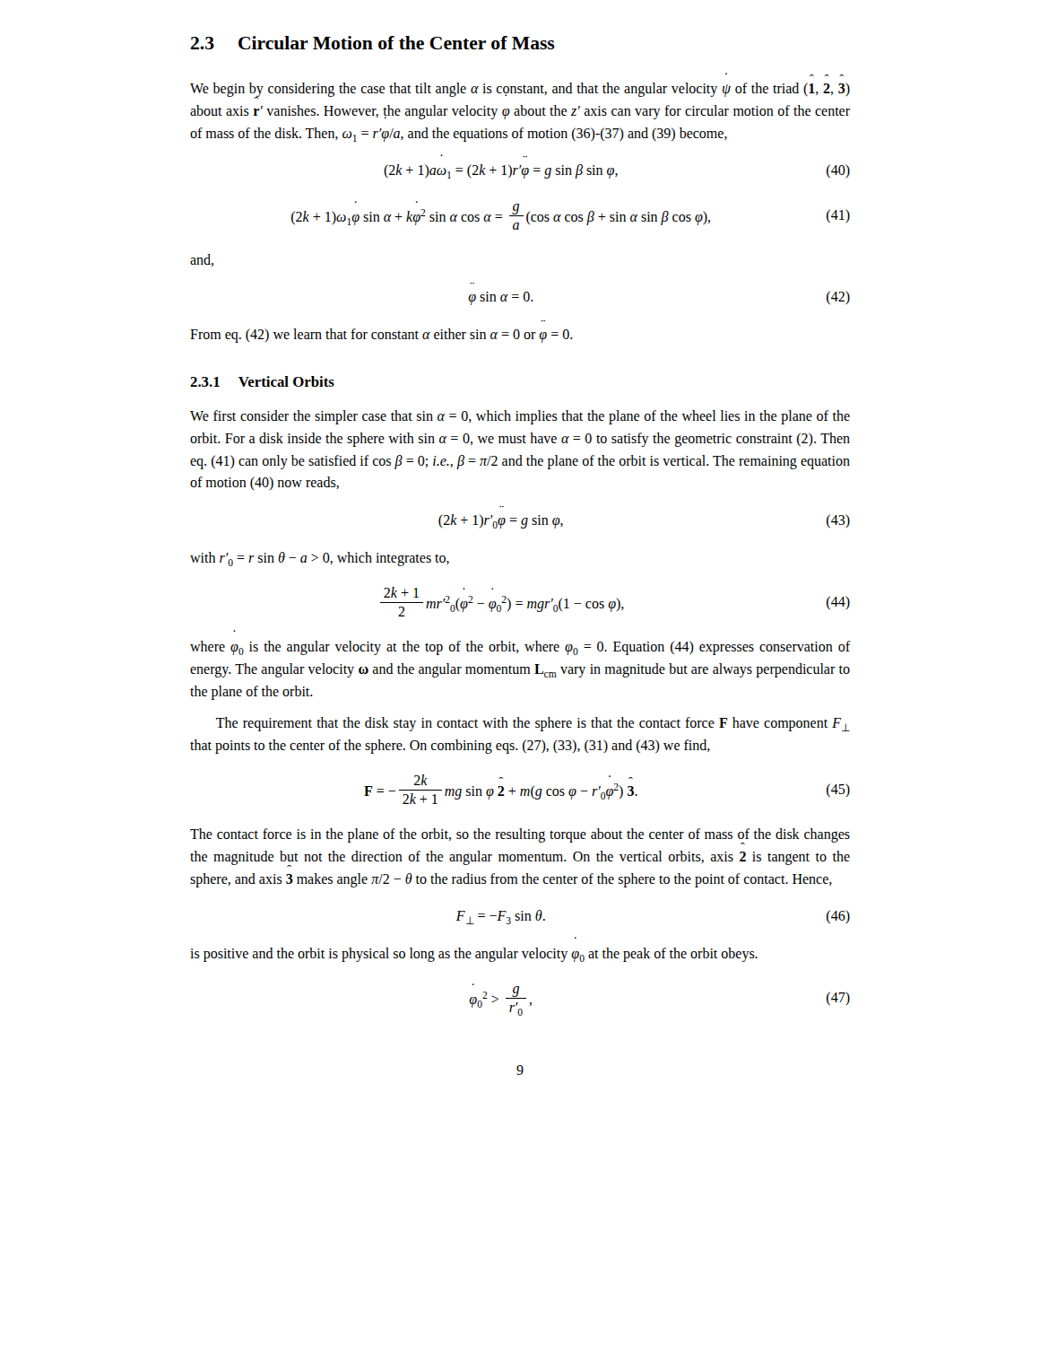2.3 Circular Motion of the Center of Mass
We begin by considering the case that tilt angle α is constant, and that the angular velocity ψ of the triad (1, 2, 3) about axis r′ vanishes. However, the angular velocity φ about the z′ axis can vary for circular motion of the center of mass of the disk. Then, ω1 = r′φ/a, and the equations of motion (36)-(37) and (39) become,
(2k + 1)aω1 = (2k + 1)r′φ = g sin β sin φ,
(40)
(2k + 1)ω1φ sin α + kφ2 sin α cos α = ga(cos α cos β + sin α sin β cos φ),
(41)
and,
φ sin α = 0.
(42)
From eq. (42) we learn that for constant α either sin α = 0 or φ = 0.
2.3.1 Vertical Orbits
We first consider the simpler case that sin α = 0, which implies that the plane of the wheel lies in the plane of the orbit. For a disk inside the sphere with sin α = 0, we must have α = 0 to satisfy the geometric constraint (2). Then eq. (41) can only be satisfied if cos β = 0; i.e., β = π/2 and the plane of the orbit is vertical. The remaining equation of motion (40) now reads,
(2k + 1)r′0φ = g sin φ,
(43)
with r′0 = r sin θ − a > 0, which integrates to,
2k + 12 mr′20(φ2 − φ02) = mgr′0(1 − cos φ),
(44)
where φ0 is the angular velocity at the top of the orbit, where φ0 = 0. Equation (44) expresses conservation of energy. The angular velocity ω and the angular momentum Lcm vary in magnitude but are always perpendicular to the plane of the orbit.
The requirement that the disk stay in contact with the sphere is that the contact force F have component F⊥ that points to the center of the sphere. On combining eqs. (27), (33), (31) and (43) we find,
F = −2k 2k + 1 mg sin φ 2 + m(g cos φ − r′0φ2) 3.
(45)
The contact force is in the plane of the orbit, so the resulting torque about the center of mass of the disk changes the magnitude but not the direction of the angular momentum. On the vertical orbits, axis 2 is tangent to the sphere, and axis 3 makes angle π/2 − θ to the radius from the center of the sphere to the point of contact. Hence,
F⊥ = −F3 sin θ.
(46)
is positive and the orbit is physical so long as the angular velocity φ0 at the peak of the orbit obeys.
φ02 > gr′0,
(47)
9